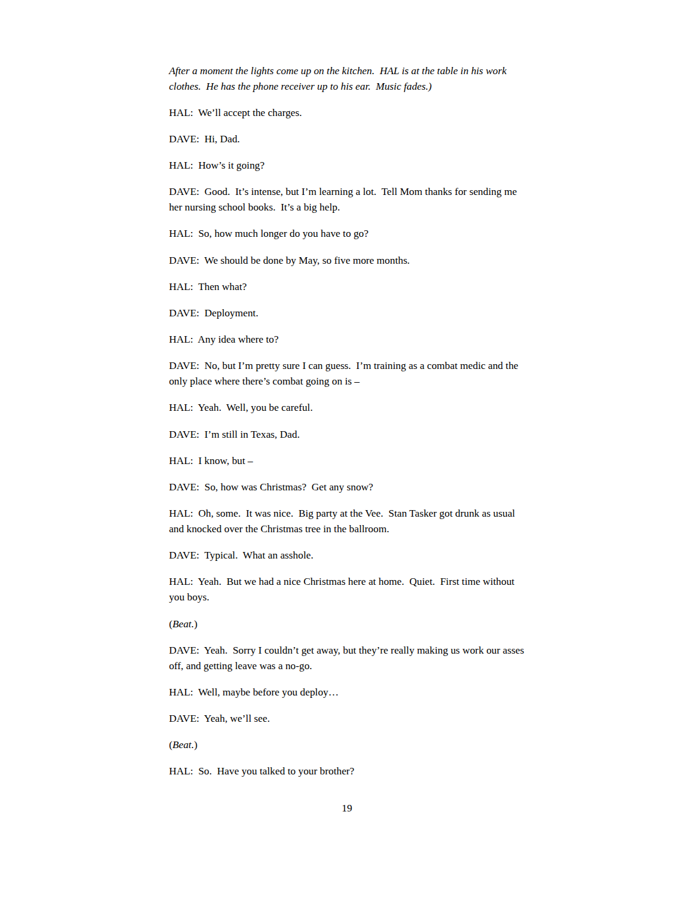After a moment the lights come up on the kitchen. HAL is at the table in his work clothes. He has the phone receiver up to his ear. Music fades.)
HAL: We’ll accept the charges.
DAVE: Hi, Dad.
HAL: How’s it going?
DAVE: Good. It’s intense, but I’m learning a lot. Tell Mom thanks for sending me her nursing school books. It’s a big help.
HAL: So, how much longer do you have to go?
DAVE: We should be done by May, so five more months.
HAL: Then what?
DAVE: Deployment.
HAL: Any idea where to?
DAVE: No, but I’m pretty sure I can guess. I’m training as a combat medic and the only place where there’s combat going on is –
HAL: Yeah. Well, you be careful.
DAVE: I’m still in Texas, Dad.
HAL: I know, but –
DAVE: So, how was Christmas? Get any snow?
HAL: Oh, some. It was nice. Big party at the Vee. Stan Tasker got drunk as usual and knocked over the Christmas tree in the ballroom.
DAVE: Typical. What an asshole.
HAL: Yeah. But we had a nice Christmas here at home. Quiet. First time without you boys.
(Beat.)
DAVE: Yeah. Sorry I couldn’t get away, but they’re really making us work our asses off, and getting leave was a no-go.
HAL: Well, maybe before you deploy…
DAVE: Yeah, we’ll see.
(Beat.)
HAL: So. Have you talked to your brother?
19